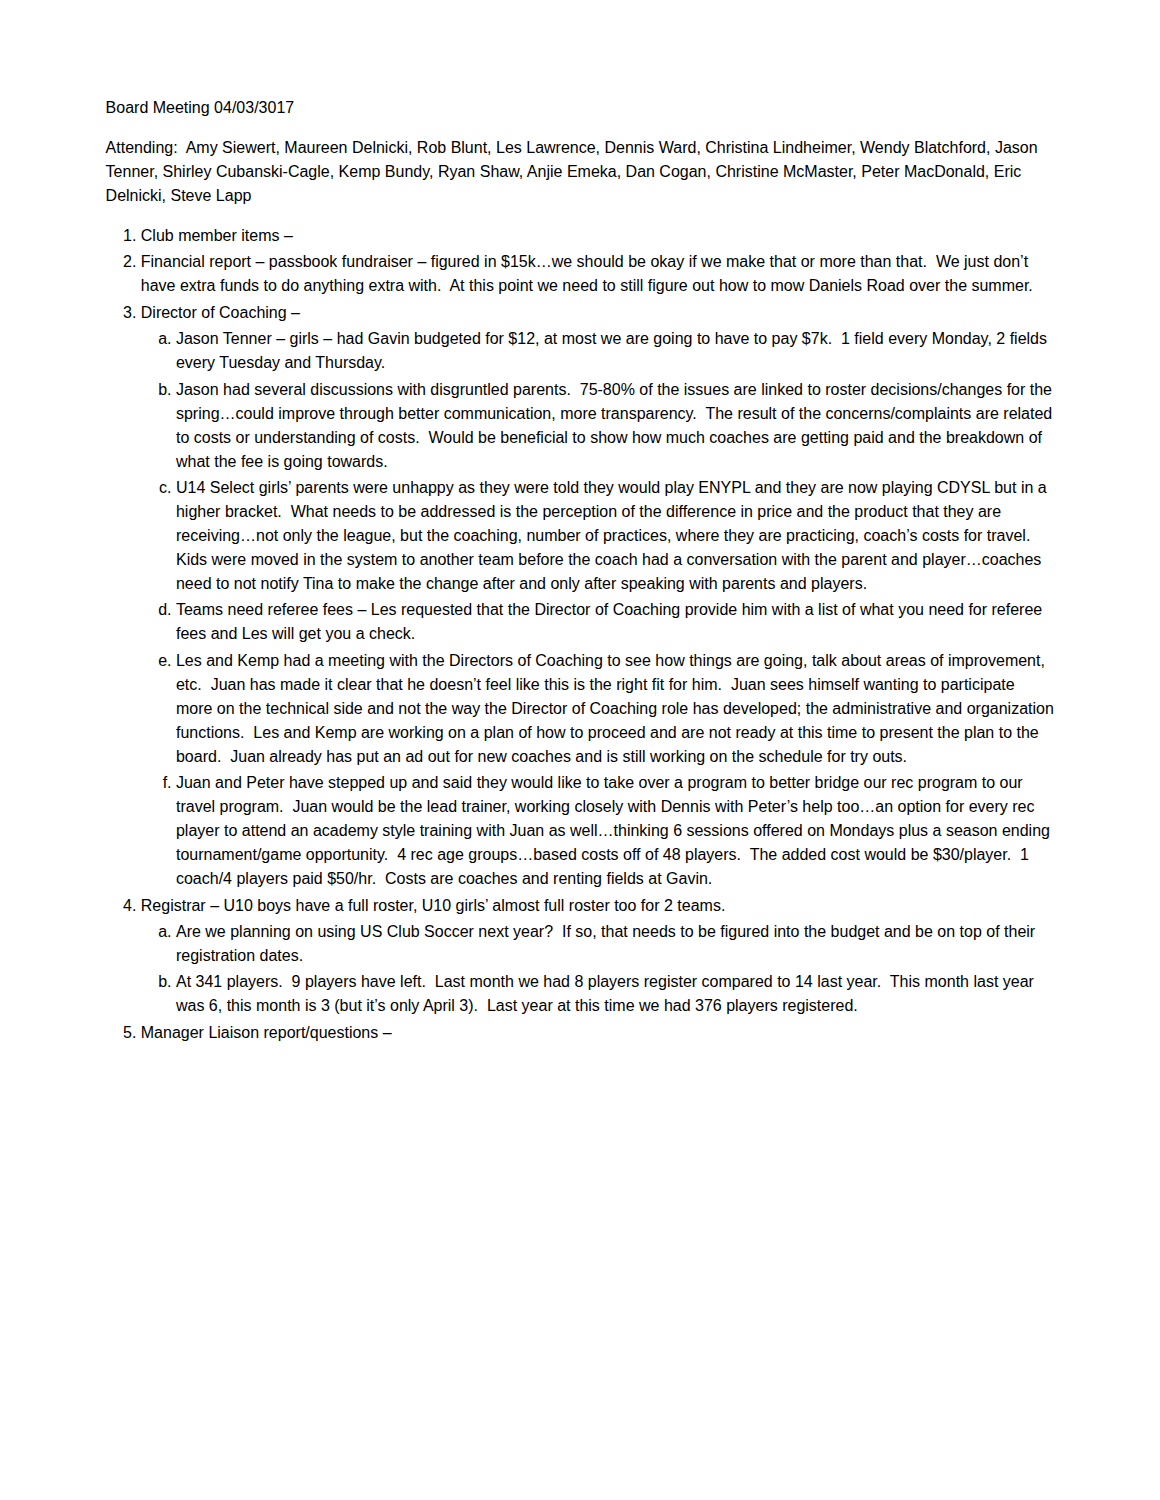Board Meeting 04/03/3017
Attending: Amy Siewert, Maureen Delnicki, Rob Blunt, Les Lawrence, Dennis Ward, Christina Lindheimer, Wendy Blatchford, Jason Tenner, Shirley Cubanski-Cagle, Kemp Bundy, Ryan Shaw, Anjie Emeka, Dan Cogan, Christine McMaster, Peter MacDonald, Eric Delnicki, Steve Lapp
Club member items –
Financial report – passbook fundraiser – figured in $15k…we should be okay if we make that or more than that. We just don’t have extra funds to do anything extra with. At this point we need to still figure out how to mow Daniels Road over the summer.
Director of Coaching –
Jason Tenner – girls – had Gavin budgeted for $12, at most we are going to have to pay $7k. 1 field every Monday, 2 fields every Tuesday and Thursday.
Jason had several discussions with disgruntled parents. 75-80% of the issues are linked to roster decisions/changes for the spring…could improve through better communication, more transparency. The result of the concerns/complaints are related to costs or understanding of costs. Would be beneficial to show how much coaches are getting paid and the breakdown of what the fee is going towards.
U14 Select girls’ parents were unhappy as they were told they would play ENYPL and they are now playing CDYSL but in a higher bracket. What needs to be addressed is the perception of the difference in price and the product that they are receiving…not only the league, but the coaching, number of practices, where they are practicing, coach’s costs for travel. Kids were moved in the system to another team before the coach had a conversation with the parent and player…coaches need to not notify Tina to make the change after and only after speaking with parents and players.
Teams need referee fees – Les requested that the Director of Coaching provide him with a list of what you need for referee fees and Les will get you a check.
Les and Kemp had a meeting with the Directors of Coaching to see how things are going, talk about areas of improvement, etc. Juan has made it clear that he doesn’t feel like this is the right fit for him. Juan sees himself wanting to participate more on the technical side and not the way the Director of Coaching role has developed; the administrative and organization functions. Les and Kemp are working on a plan of how to proceed and are not ready at this time to present the plan to the board. Juan already has put an ad out for new coaches and is still working on the schedule for try outs.
Juan and Peter have stepped up and said they would like to take over a program to better bridge our rec program to our travel program. Juan would be the lead trainer, working closely with Dennis with Peter’s help too…an option for every rec player to attend an academy style training with Juan as well…thinking 6 sessions offered on Mondays plus a season ending tournament/game opportunity. 4 rec age groups…based costs off of 48 players. The added cost would be $30/player. 1 coach/4 players paid $50/hr. Costs are coaches and renting fields at Gavin.
Registrar – U10 boys have a full roster, U10 girls’ almost full roster too for 2 teams.
Are we planning on using US Club Soccer next year? If so, that needs to be figured into the budget and be on top of their registration dates.
At 341 players. 9 players have left. Last month we had 8 players register compared to 14 last year. This month last year was 6, this month is 3 (but it’s only April 3). Last year at this time we had 376 players registered.
Manager Liaison report/questions –